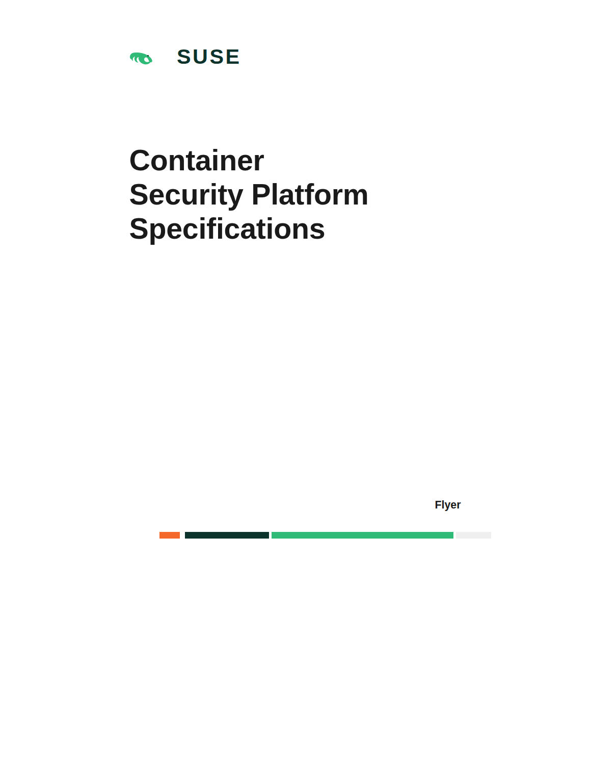SUSE
Container
Security Platform
Specifications
Flyer